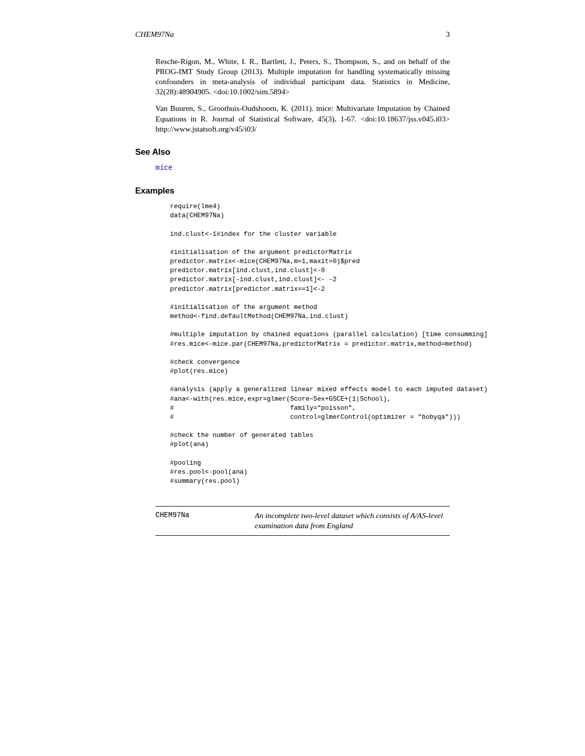CHEM97Na 3
Resche-Rigon, M., White, I. R., Bartlett, J., Peters, S., Thompson, S., and on behalf of the PROG-IMT Study Group (2013). Multiple imputation for handling systematically missing confounders in meta-analysis of individual participant data. Statistics in Medicine, 32(28):48904905. <doi:10.1002/sim.5894>
Van Buuren, S., Groothuis-Oudshoorn, K. (2011). mice: Multivariate Imputation by Chained Equations in R. Journal of Statistical Software, 45(3), 1-67. <doi:10.18637/jss.v045.i03> http://www.jstatsoft.org/v45/i03/
See Also
mice
Examples
require(lme4)
data(CHEM97Na)

ind.clust<-1#index for the cluster variable

#initialisation of the argument predictorMatrix
predictor.matrix<-mice(CHEM97Na,m=1,maxit=0)$pred
predictor.matrix[ind.clust,ind.clust]<-0
predictor.matrix[-ind.clust,ind.clust]<- -2
predictor.matrix[predictor.matrix==1]<-2

#initialisation of the argument method
method<-find.defaultMethod(CHEM97Na,ind.clust)

#multiple imputation by chained equations (parallel calculation) [time consumming]
#res.mice<-mice.par(CHEM97Na,predictorMatrix = predictor.matrix,method=method)

#check convergence
#plot(res.mice)

#analysis (apply a generalized linear mixed effects model to each imputed dataset)
#ana<-with(res.mice,expr=glmer(Score~Sex+GSCE+(1|School),
#                              family="poisson",
#                              control=glmerControl(optimizer = "bobyqa")))

#check the number of generated tables
#plot(ana)

#pooling
#res.pool<-pool(ana)
#summary(res.pool)
CHEM97Na
An incomplete two-level dataset which consists of A/AS-level examination data from England